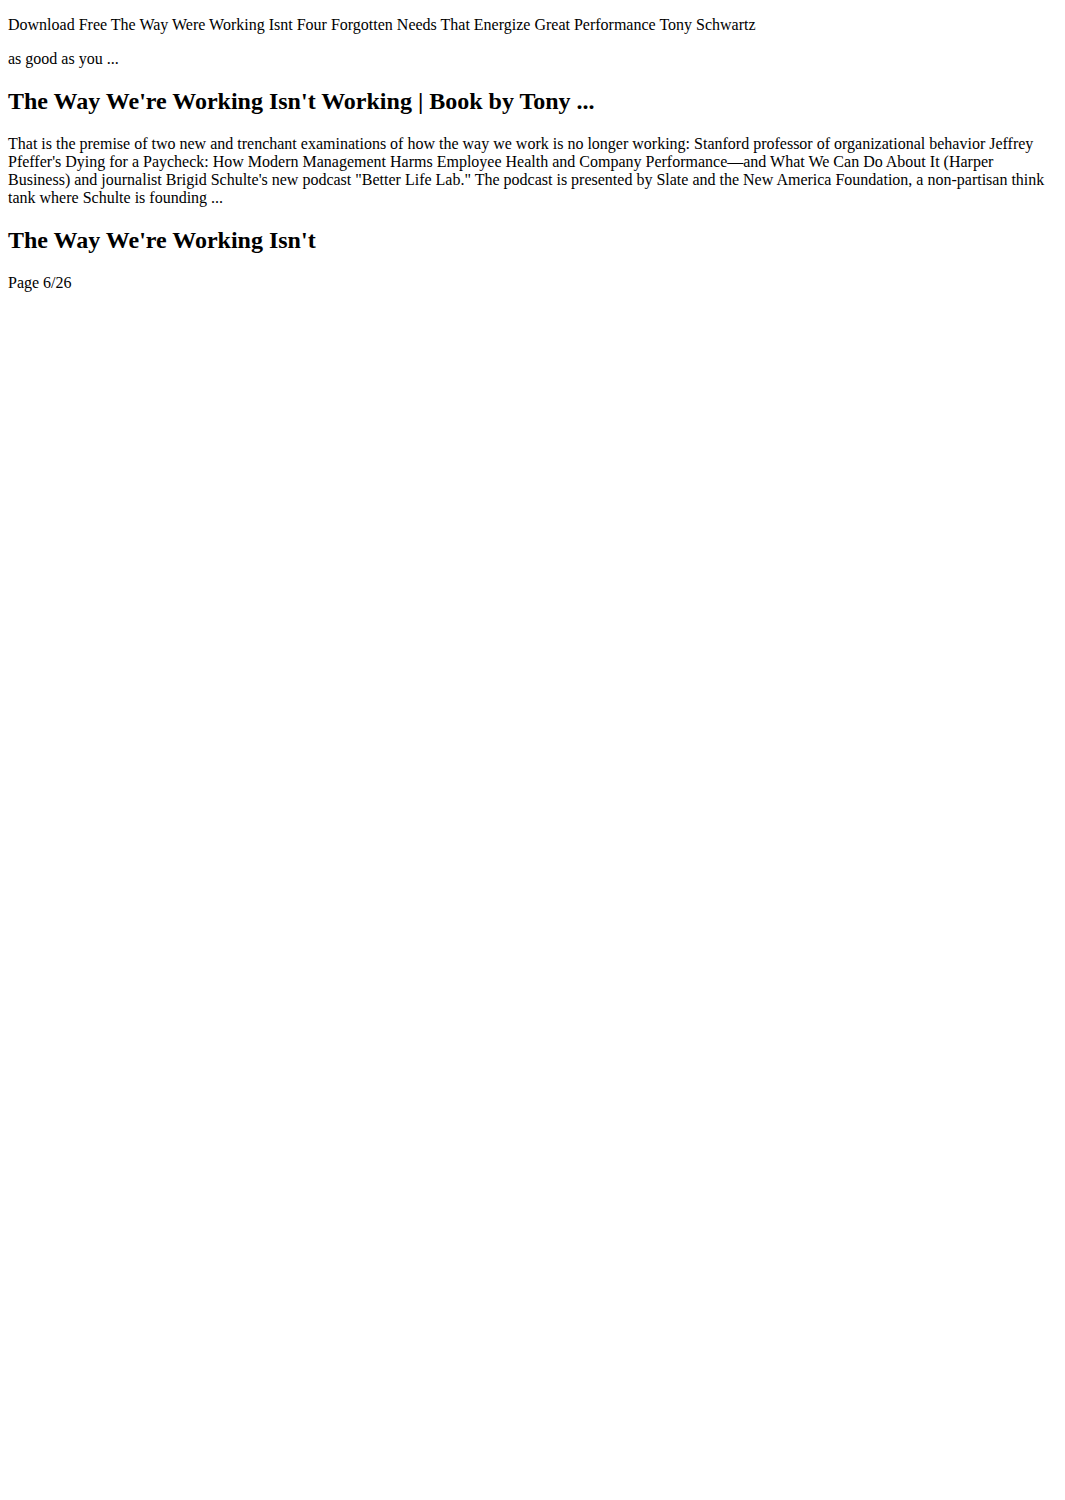Download Free The Way Were Working Isnt Four Forgotten Needs That Energize Great Performance Tony Schwartz
as good as you ...
The Way We're Working Isn't Working | Book by Tony ...
That is the premise of two new and trenchant examinations of how the way we work is no longer working: Stanford professor of organizational behavior Jeffrey Pfeffer's Dying for a Paycheck: How Modern Management Harms Employee Health and Company Performance—and What We Can Do About It (Harper Business) and journalist Brigid Schulte's new podcast "Better Life Lab." The podcast is presented by Slate and the New America Foundation, a non-partisan think tank where Schulte is founding ...
The Way We're Working Isn't
Page 6/26